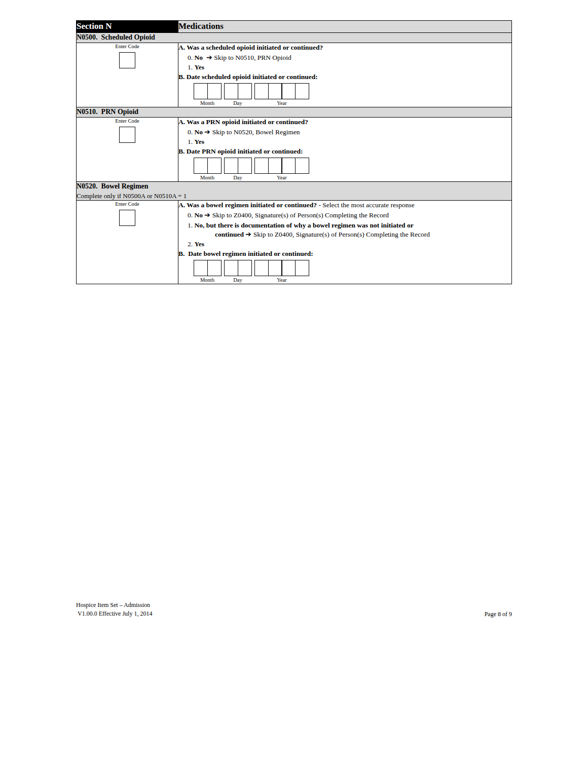| Section N | Medications |
| N0500. Scheduled Opioid |
| Enter Code | A. Was a scheduled opioid initiated or continued? 0. No ➔ Skip to N0510, PRN Opioid 1. Yes B. Date scheduled opioid initiated or continued: / Month / Day / Year / |
| N0510. PRN Opioid |
| Enter Code | A. Was a PRN opioid initiated or continued? 0. No ➔ Skip to N0520, Bowel Regimen 1. Yes B. Date PRN opioid initiated or continued: / Month / Day / Year / |
| N0520. Bowel Regimen Complete only if N0500A or N0510A = 1 |
| Enter Code | A. Was a bowel regimen initiated or continued? - Select the most accurate response 0. No ➔ Skip to Z0400, Signature(s) of Person(s) Completing the Record 1. No, but there is documentation of why a bowel regimen was not initiated or continued ➔ Skip to Z0400, Signature(s) of Person(s) Completing the Record 2. Yes B. Date bowel regimen initiated or continued: / Month / Day / Year / |
Hospice Item Set – Admission
V1.00.0 Effective July 1, 2014
Page 8 of 9